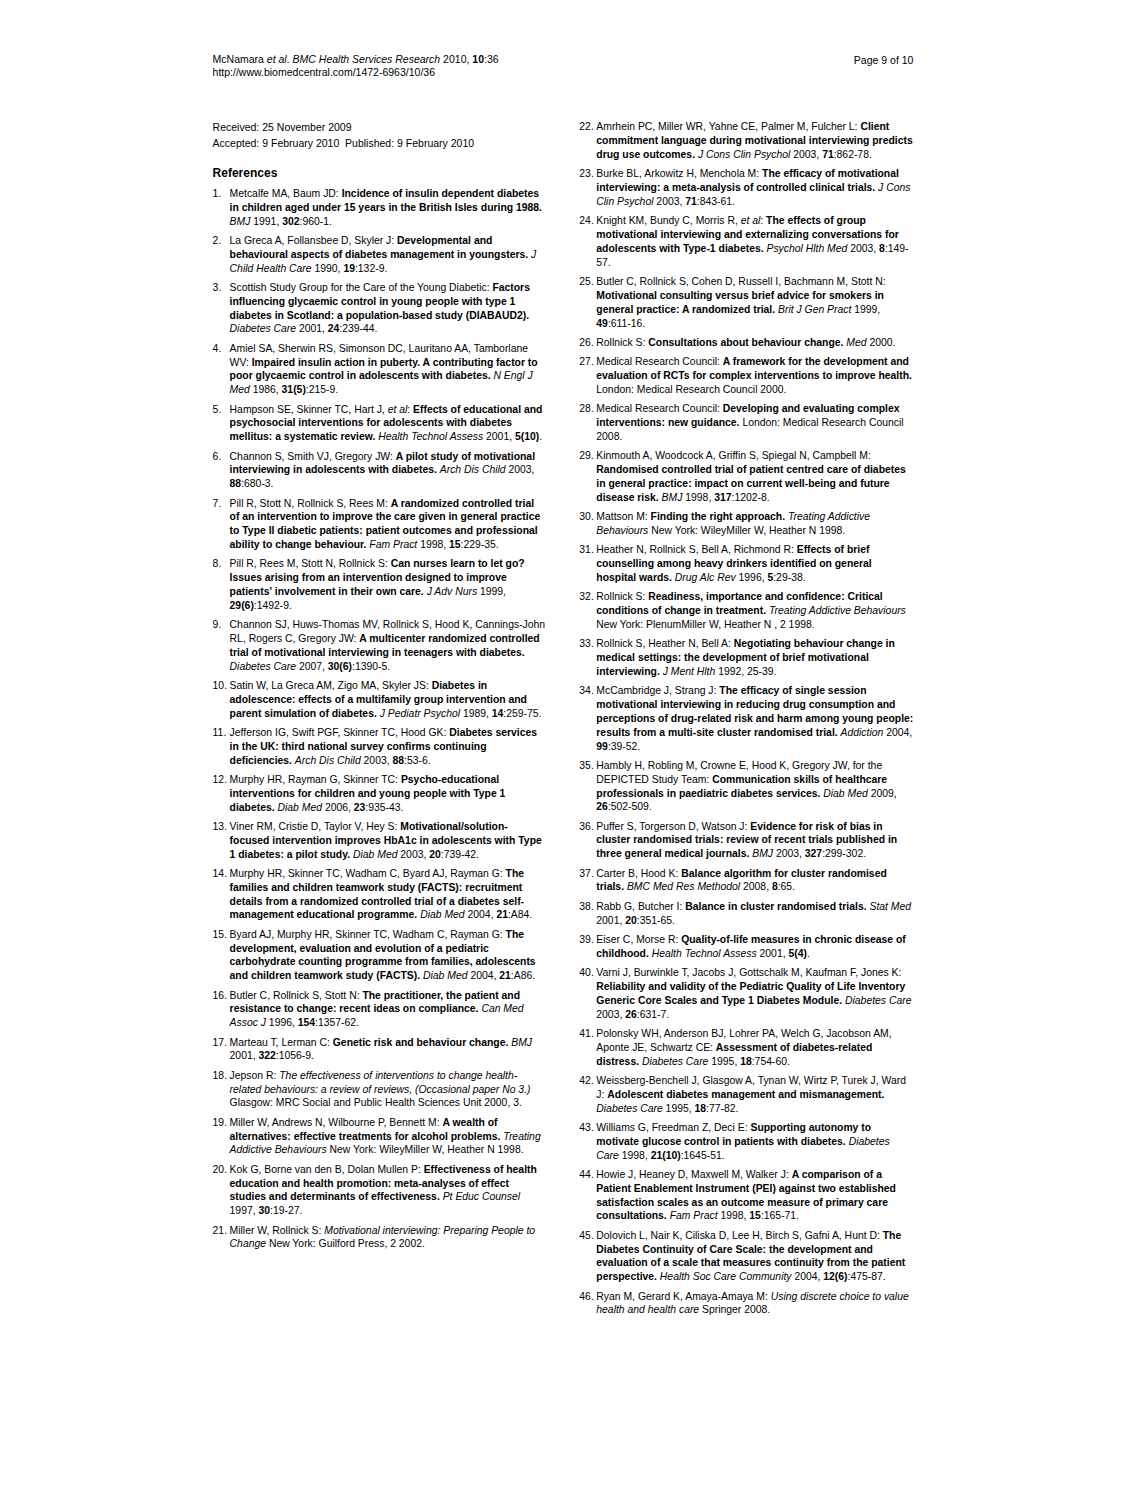McNamara et al. BMC Health Services Research 2010, 10:36
http://www.biomedcentral.com/1472-6963/10/36
Page 9 of 10
Received: 25 November 2009
Accepted: 9 February 2010 Published: 9 February 2010
References
Metcalfe MA, Baum JD: Incidence of insulin dependent diabetes in children aged under 15 years in the British Isles during 1988. BMJ 1991, 302:960-1.
La Greca A, Follansbee D, Skyler J: Developmental and behavioural aspects of diabetes management in youngsters. J Child Health Care 1990, 19:132-9.
Scottish Study Group for the Care of the Young Diabetic: Factors influencing glycaemic control in young people with type 1 diabetes in Scotland: a population-based study (DIABAUD2). Diabetes Care 2001, 24:239-44.
Amiel SA, Sherwin RS, Simonson DC, Lauritano AA, Tamborlane WV: Impaired insulin action in puberty. A contributing factor to poor glycaemic control in adolescents with diabetes. N Engl J Med 1986, 31(5):215-9.
Hampson SE, Skinner TC, Hart J, et al: Effects of educational and psychosocial interventions for adolescents with diabetes mellitus: a systematic review. Health Technol Assess 2001, 5(10).
Channon S, Smith VJ, Gregory JW: A pilot study of motivational interviewing in adolescents with diabetes. Arch Dis Child 2003, 88:680-3.
Pill R, Stott N, Rollnick S, Rees M: A randomized controlled trial of an intervention to improve the care given in general practice to Type II diabetic patients: patient outcomes and professional ability to change behaviour. Fam Pract 1998, 15:229-35.
Pill R, Rees M, Stott N, Rollnick S: Can nurses learn to let go? Issues arising from an intervention designed to improve patients' involvement in their own care. J Adv Nurs 1999, 29(6):1492-9.
Channon SJ, Huws-Thomas MV, Rollnick S, Hood K, Cannings-John RL, Rogers C, Gregory JW: A multicenter randomized controlled trial of motivational interviewing in teenagers with diabetes. Diabetes Care 2007, 30(6):1390-5.
Satin W, La Greca AM, Zigo MA, Skyler JS: Diabetes in adolescence: effects of a multifamily group intervention and parent simulation of diabetes. J Pediatr Psychol 1989, 14:259-75.
Jefferson IG, Swift PGF, Skinner TC, Hood GK: Diabetes services in the UK: third national survey confirms continuing deficiencies. Arch Dis Child 2003, 88:53-6.
Murphy HR, Rayman G, Skinner TC: Psycho-educational interventions for children and young people with Type 1 diabetes. Diab Med 2006, 23:935-43.
Viner RM, Cristie D, Taylor V, Hey S: Motivational/solution-focused intervention improves HbA1c in adolescents with Type 1 diabetes: a pilot study. Diab Med 2003, 20:739-42.
Murphy HR, Skinner TC, Wadham C, Byard AJ, Rayman G: The families and children teamwork study (FACTS): recruitment details from a randomized controlled trial of a diabetes self-management educational programme. Diab Med 2004, 21:A84.
Byard AJ, Murphy HR, Skinner TC, Wadham C, Rayman G: The development, evaluation and evolution of a pediatric carbohydrate counting programme from families, adolescents and children teamwork study (FACTS). Diab Med 2004, 21:A86.
Butler C, Rollnick S, Stott N: The practitioner, the patient and resistance to change: recent ideas on compliance. Can Med Assoc J 1996, 154:1357-62.
Marteau T, Lerman C: Genetic risk and behaviour change. BMJ 2001, 322:1056-9.
Jepson R: The effectiveness of interventions to change health-related behaviours: a review of reviews, (Occasional paper No 3.) Glasgow: MRC Social and Public Health Sciences Unit 2000, 3.
Miller W, Andrews N, Wilbourne P, Bennett M: A wealth of alternatives: effective treatments for alcohol problems. Treating Addictive Behaviours New York: WileyMiller W, Heather N 1998.
Kok G, Borne van den B, Dolan Mullen P: Effectiveness of health education and health promotion: meta-analyses of effect studies and determinants of effectiveness. Pt Educ Counsel 1997, 30:19-27.
Miller W, Rollnick S: Motivational interviewing: Preparing People to Change New York: Guilford Press, 2 2002.
Amrhein PC, Miller WR, Yahne CE, Palmer M, Fulcher L: Client commitment language during motivational interviewing predicts drug use outcomes. J Cons Clin Psychol 2003, 71:862-78.
Burke BL, Arkowitz H, Menchola M: The efficacy of motivational interviewing: a meta-analysis of controlled clinical trials. J Cons Clin Psychol 2003, 71:843-61.
Knight KM, Bundy C, Morris R, et al: The effects of group motivational interviewing and externalizing conversations for adolescents with Type-1 diabetes. Psychol Hlth Med 2003, 8:149-57.
Butler C, Rollnick S, Cohen D, Russell I, Bachmann M, Stott N: Motivational consulting versus brief advice for smokers in general practice: A randomized trial. Brit J Gen Pract 1999, 49:611-16.
Rollnick S: Consultations about behaviour change. Med 2000.
Medical Research Council: A framework for the development and evaluation of RCTs for complex interventions to improve health. London: Medical Research Council 2000.
Medical Research Council: Developing and evaluating complex interventions: new guidance. London: Medical Research Council 2008.
Kinmouth A, Woodcock A, Griffin S, Spiegal N, Campbell M: Randomised controlled trial of patient centred care of diabetes in general practice: impact on current well-being and future disease risk. BMJ 1998, 317:1202-8.
Mattson M: Finding the right approach. Treating Addictive Behaviours New York: WileyMiller W, Heather N 1998.
Heather N, Rollnick S, Bell A, Richmond R: Effects of brief counselling among heavy drinkers identified on general hospital wards. Drug Alc Rev 1996, 5:29-38.
Rollnick S: Readiness, importance and confidence: Critical conditions of change in treatment. Treating Addictive Behaviours New York: PlenumMiller W, Heather N , 2 1998.
Rollnick S, Heather N, Bell A: Negotiating behaviour change in medical settings: the development of brief motivational interviewing. J Ment Hlth 1992, 25-39.
McCambridge J, Strang J: The efficacy of single session motivational interviewing in reducing drug consumption and perceptions of drug-related risk and harm among young people: results from a multi-site cluster randomised trial. Addiction 2004, 99:39-52.
Hambly H, Robling M, Crowne E, Hood K, Gregory JW, for the DEPICTED Study Team: Communication skills of healthcare professionals in paediatric diabetes services. Diab Med 2009, 26:502-509.
Puffer S, Torgerson D, Watson J: Evidence for risk of bias in cluster randomised trials: review of recent trials published in three general medical journals. BMJ 2003, 327:299-302.
Carter B, Hood K: Balance algorithm for cluster randomised trials. BMC Med Res Methodol 2008, 8:65.
Rabb G, Butcher I: Balance in cluster randomised trials. Stat Med 2001, 20:351-65.
Eiser C, Morse R: Quality-of-life measures in chronic disease of childhood. Health Technol Assess 2001, 5(4).
Varni J, Burwinkle T, Jacobs J, Gottschalk M, Kaufman F, Jones K: Reliability and validity of the Pediatric Quality of Life Inventory Generic Core Scales and Type 1 Diabetes Module. Diabetes Care 2003, 26:631-7.
Polonsky WH, Anderson BJ, Lohrer PA, Welch G, Jacobson AM, Aponte JE, Schwartz CE: Assessment of diabetes-related distress. Diabetes Care 1995, 18:754-60.
Weissberg-Benchell J, Glasgow A, Tynan W, Wirtz P, Turek J, Ward J: Adolescent diabetes management and mismanagement. Diabetes Care 1995, 18:77-82.
Williams G, Freedman Z, Deci E: Supporting autonomy to motivate glucose control in patients with diabetes. Diabetes Care 1998, 21(10):1645-51.
Howie J, Heaney D, Maxwell M, Walker J: A comparison of a Patient Enablement Instrument (PEI) against two established satisfaction scales as an outcome measure of primary care consultations. Fam Pract 1998, 15:165-71.
Dolovich L, Nair K, Ciliska D, Lee H, Birch S, Gafni A, Hunt D: The Diabetes Continuity of Care Scale: the development and evaluation of a scale that measures continuity from the patient perspective. Health Soc Care Community 2004, 12(6):475-87.
Ryan M, Gerard K, Amaya-Amaya M: Using discrete choice to value health and health care Springer 2008.